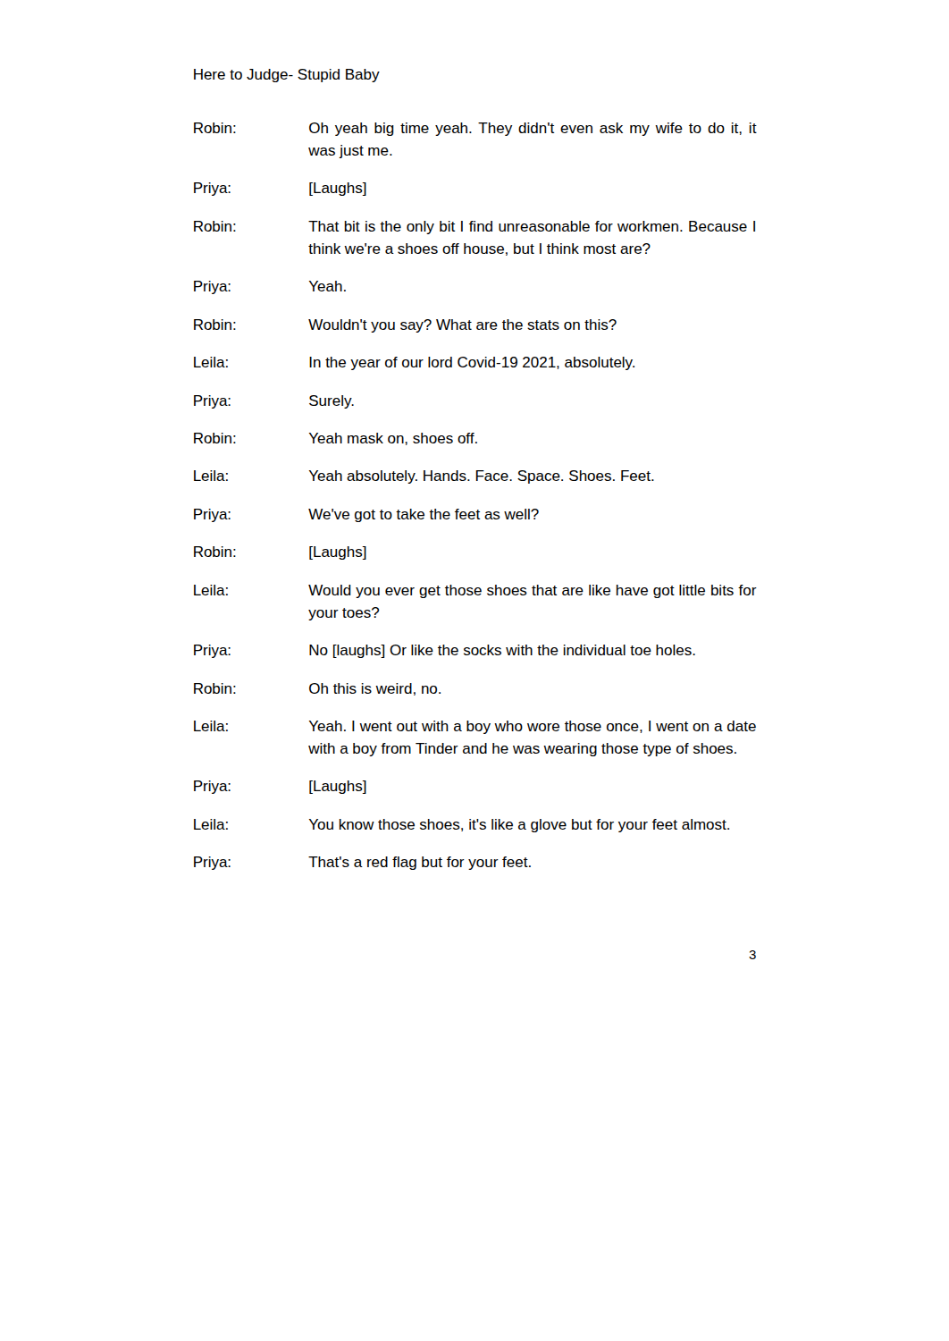Here to Judge- Stupid Baby
| Robin: | Oh yeah big time yeah. They didn't even ask my wife to do it, it was just me. |
| Priya: | [Laughs] |
| Robin: | That bit is the only bit I find unreasonable for workmen. Because I think we're a shoes off house, but I think most are? |
| Priya: | Yeah. |
| Robin: | Wouldn't you say? What are the stats on this? |
| Leila: | In the year of our lord Covid-19 2021, absolutely. |
| Priya: | Surely. |
| Robin: | Yeah mask on, shoes off. |
| Leila: | Yeah absolutely. Hands. Face. Space. Shoes. Feet. |
| Priya: | We've got to take the feet as well? |
| Robin: | [Laughs] |
| Leila: | Would you ever get those shoes that are like have got little bits for your toes? |
| Priya: | No [laughs] Or like the socks with the individual toe holes. |
| Robin: | Oh this is weird, no. |
| Leila: | Yeah. I went out with a boy who wore those once, I went on a date with a boy from Tinder and he was wearing those type of shoes. |
| Priya: | [Laughs] |
| Leila: | You know those shoes, it's like a glove but for your feet almost. |
| Priya: | That's a red flag but for your feet. |
3